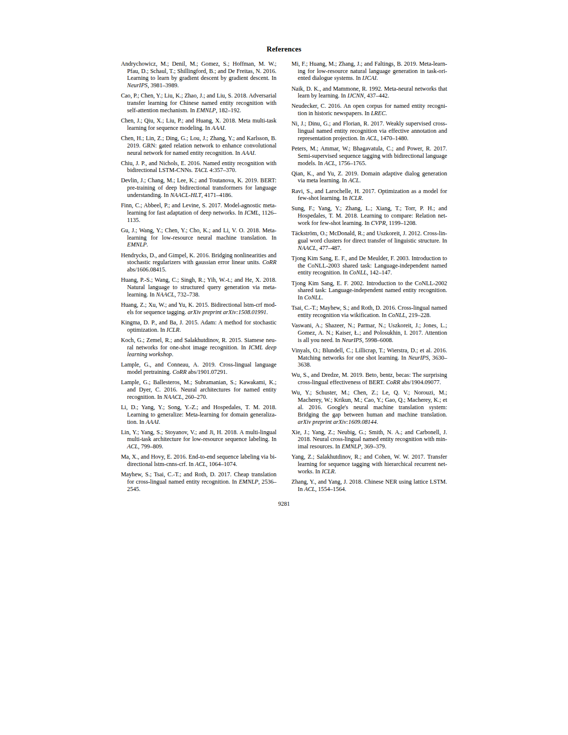References
Andrychowicz, M.; Denil, M.; Gomez, S.; Hoffman, M. W.; Pfau, D.; Schaul, T.; Shillingford, B.; and De Freitas, N. 2016. Learning to learn by gradient descent by gradient descent. In NeurIPS, 3981–3989.
Cao, P.; Chen, Y.; Liu, K.; Zhao, J.; and Liu, S. 2018. Adversarial transfer learning for Chinese named entity recognition with self-attention mechanism. In EMNLP, 182–192.
Chen, J.; Qiu, X.; Liu, P.; and Huang, X. 2018. Meta multi-task learning for sequence modeling. In AAAI.
Chen, H.; Lin, Z.; Ding, G.; Lou, J.; Zhang, Y.; and Karlsson, B. 2019. GRN: gated relation network to enhance convolutional neural network for named entity recognition. In AAAI.
Chiu, J. P., and Nichols, E. 2016. Named entity recognition with bidirectional LSTM-CNNs. TACL 4:357–370.
Devlin, J.; Chang, M.; Lee, K.; and Toutanova, K. 2019. BERT: pre-training of deep bidirectional transformers for language understanding. In NAACL-HLT, 4171–4186.
Finn, C.; Abbeel, P.; and Levine, S. 2017. Model-agnostic meta-learning for fast adaptation of deep networks. In ICML, 1126–1135.
Gu, J.; Wang, Y.; Chen, Y.; Cho, K.; and Li, V. O. 2018. Meta-learning for low-resource neural machine translation. In EMNLP.
Hendrycks, D., and Gimpel, K. 2016. Bridging nonlinearities and stochastic regularizers with gaussian error linear units. CoRR abs/1606.08415.
Huang, P.-S.; Wang, C.; Singh, R.; Yih, W.-t.; and He, X. 2018. Natural language to structured query generation via meta-learning. In NAACL, 732–738.
Huang, Z.; Xu, W.; and Yu, K. 2015. Bidirectional lstm-crf models for sequence tagging. arXiv preprint arXiv:1508.01991.
Kingma, D. P., and Ba, J. 2015. Adam: A method for stochastic optimization. In ICLR.
Koch, G.; Zemel, R.; and Salakhutdinov, R. 2015. Siamese neural networks for one-shot image recognition. In ICML deep learning workshop.
Lample, G., and Conneau, A. 2019. Cross-lingual language model pretraining. CoRR abs/1901.07291.
Lample, G.; Ballesteros, M.; Subramanian, S.; Kawakami, K.; and Dyer, C. 2016. Neural architectures for named entity recognition. In NAACL, 260–270.
Li, D.; Yang, Y.; Song, Y.-Z.; and Hospedales, T. M. 2018. Learning to generalize: Meta-learning for domain generalization. In AAAI.
Lin, Y.; Yang, S.; Stoyanov, V.; and Ji, H. 2018. A multi-lingual multi-task architecture for low-resource sequence labeling. In ACL, 799–809.
Ma, X., and Hovy, E. 2016. End-to-end sequence labeling via bi-directional lstm-cnns-crf. In ACL, 1064–1074.
Mayhew, S.; Tsai, C.-T.; and Roth, D. 2017. Cheap translation for cross-lingual named entity recognition. In EMNLP, 2536–2545.
Mi, F.; Huang, M.; Zhang, J.; and Faltings, B. 2019. Meta-learning for low-resource natural language generation in task-oriented dialogue systems. In IJCAI.
Naik, D. K., and Mammone, R. 1992. Meta-neural networks that learn by learning. In IJCNN, 437–442.
Neudecker, C. 2016. An open corpus for named entity recognition in historic newspapers. In LREC.
Ni, J.; Dinu, G.; and Florian, R. 2017. Weakly supervised cross-lingual named entity recognition via effective annotation and representation projection. In ACL, 1470–1480.
Peters, M.; Ammar, W.; Bhagavatula, C.; and Power, R. 2017. Semi-supervised sequence tagging with bidirectional language models. In ACL, 1756–1765.
Qian, K., and Yu, Z. 2019. Domain adaptive dialog generation via meta learning. In ACL.
Ravi, S., and Larochelle, H. 2017. Optimization as a model for few-shot learning. In ICLR.
Sung, F.; Yang, Y.; Zhang, L.; Xiang, T.; Torr, P. H.; and Hospedales, T. M. 2018. Learning to compare: Relation network for few-shot learning. In CVPR, 1199–1208.
Täckström, O.; McDonald, R.; and Uszkoreit, J. 2012. Cross-lingual word clusters for direct transfer of linguistic structure. In NAACL, 477–487.
Tjong Kim Sang, E. F., and De Meulder, F. 2003. Introduction to the CoNLL-2003 shared task: Language-independent named entity recognition. In CoNLL, 142–147.
Tjong Kim Sang, E. F. 2002. Introduction to the CoNLL-2002 shared task: Language-independent named entity recognition. In CoNLL.
Tsai, C.-T.; Mayhew, S.; and Roth, D. 2016. Cross-lingual named entity recognition via wikification. In CoNLL, 219–228.
Vaswani, A.; Shazeer, N.; Parmar, N.; Uszkoreit, J.; Jones, L.; Gomez, A. N.; Kaiser, Ł.; and Polosukhin, I. 2017. Attention is all you need. In NeurIPS, 5998–6008.
Vinyals, O.; Blundell, C.; Lillicrap, T.; Wierstra, D.; et al. 2016. Matching networks for one shot learning. In NeurIPS, 3630–3638.
Wu, S., and Dredze, M. 2019. Beto, bentz, becas: The surprising cross-lingual effectiveness of BERT. CoRR abs/1904.09077.
Wu, Y.; Schuster, M.; Chen, Z.; Le, Q. V.; Norouzi, M.; Macherey, W.; Krikun, M.; Cao, Y.; Gao, Q.; Macherey, K.; et al. 2016. Google's neural machine translation system: Bridging the gap between human and machine translation. arXiv preprint arXiv:1609.08144.
Xie, J.; Yang, Z.; Neubig, G.; Smith, N. A.; and Carbonell, J. 2018. Neural cross-lingual named entity recognition with minimal resources. In EMNLP, 369–379.
Yang, Z.; Salakhutdinov, R.; and Cohen, W. W. 2017. Transfer learning for sequence tagging with hierarchical recurrent networks. In ICLR.
Zhang, Y., and Yang, J. 2018. Chinese NER using lattice LSTM. In ACL, 1554–1564.
9281